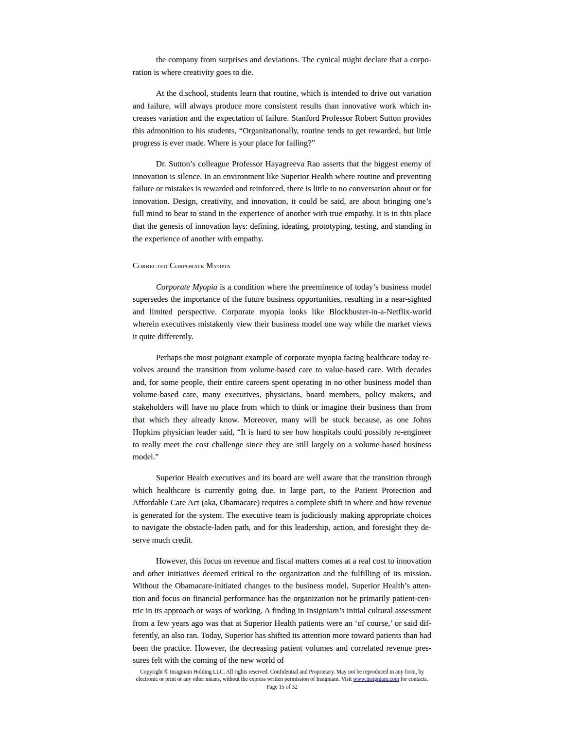the company from surprises and deviations. The cynical might declare that a corporation is where creativity goes to die.
At the d.school, students learn that routine, which is intended to drive out variation and failure, will always produce more consistent results than innovative work which increases variation and the expectation of failure. Stanford Professor Robert Sutton provides this admonition to his students, “Organizationally, routine tends to get rewarded, but little progress is ever made. Where is your place for failing?”
Dr. Sutton’s colleague Professor Hayagreeva Rao asserts that the biggest enemy of innovation is silence. In an environment like Superior Health where routine and preventing failure or mistakes is rewarded and reinforced, there is little to no conversation about or for innovation. Design, creativity, and innovation, it could be said, are about bringing one’s full mind to bear to stand in the experience of another with true empathy. It is in this place that the genesis of innovation lays: defining, ideating, prototyping, testing, and standing in the experience of another with empathy.
Corrected Corporate Myopia
Corporate Myopia is a condition where the preeminence of today’s business model supersedes the importance of the future business opportunities, resulting in a near-sighted and limited perspective. Corporate myopia looks like Blockbuster-in-a-Netflix-world wherein executives mistakenly view their business model one way while the market views it quite differently.
Perhaps the most poignant example of corporate myopia facing healthcare today revolves around the transition from volume-based care to value-based care. With decades and, for some people, their entire careers spent operating in no other business model than volume-based care, many executives, physicians, board members, policy makers, and stakeholders will have no place from which to think or imagine their business than from that which they already know. Moreover, many will be stuck because, as one Johns Hopkins physician leader said, “It is hard to see how hospitals could possibly re-engineer to really meet the cost challenge since they are still largely on a volume-based business model.”
Superior Health executives and its board are well aware that the transition through which healthcare is currently going due, in large part, to the Patient Protection and Affordable Care Act (aka, Obamacare) requires a complete shift in where and how revenue is generated for the system. The executive team is judiciously making appropriate choices to navigate the obstacle-laden path, and for this leadership, action, and foresight they deserve much credit.
However, this focus on revenue and fiscal matters comes at a real cost to innovation and other initiatives deemed critical to the organization and the fulfilling of its mission. Without the Obamacare-initiated changes to the business model, Superior Health’s attention and focus on financial performance has the organization not be primarily patient-centric in its approach or ways of working. A finding in Insigniam’s initial cultural assessment from a few years ago was that at Superior Health patients were an ‘of course,’ or said differently, an also ran. Today, Superior has shifted its attention more toward patients than had been the practice. However, the decreasing patient volumes and correlated revenue pressures felt with the coming of the new world of
Copyright © Insigniam Holding LLC. All rights reserved. Confidential and Proprietary. May not be reproduced in any form, by electronic or print or any other means, without the express written permission of Insigniam. Visit www.insigniam.com for contacts. Page 15 of 32